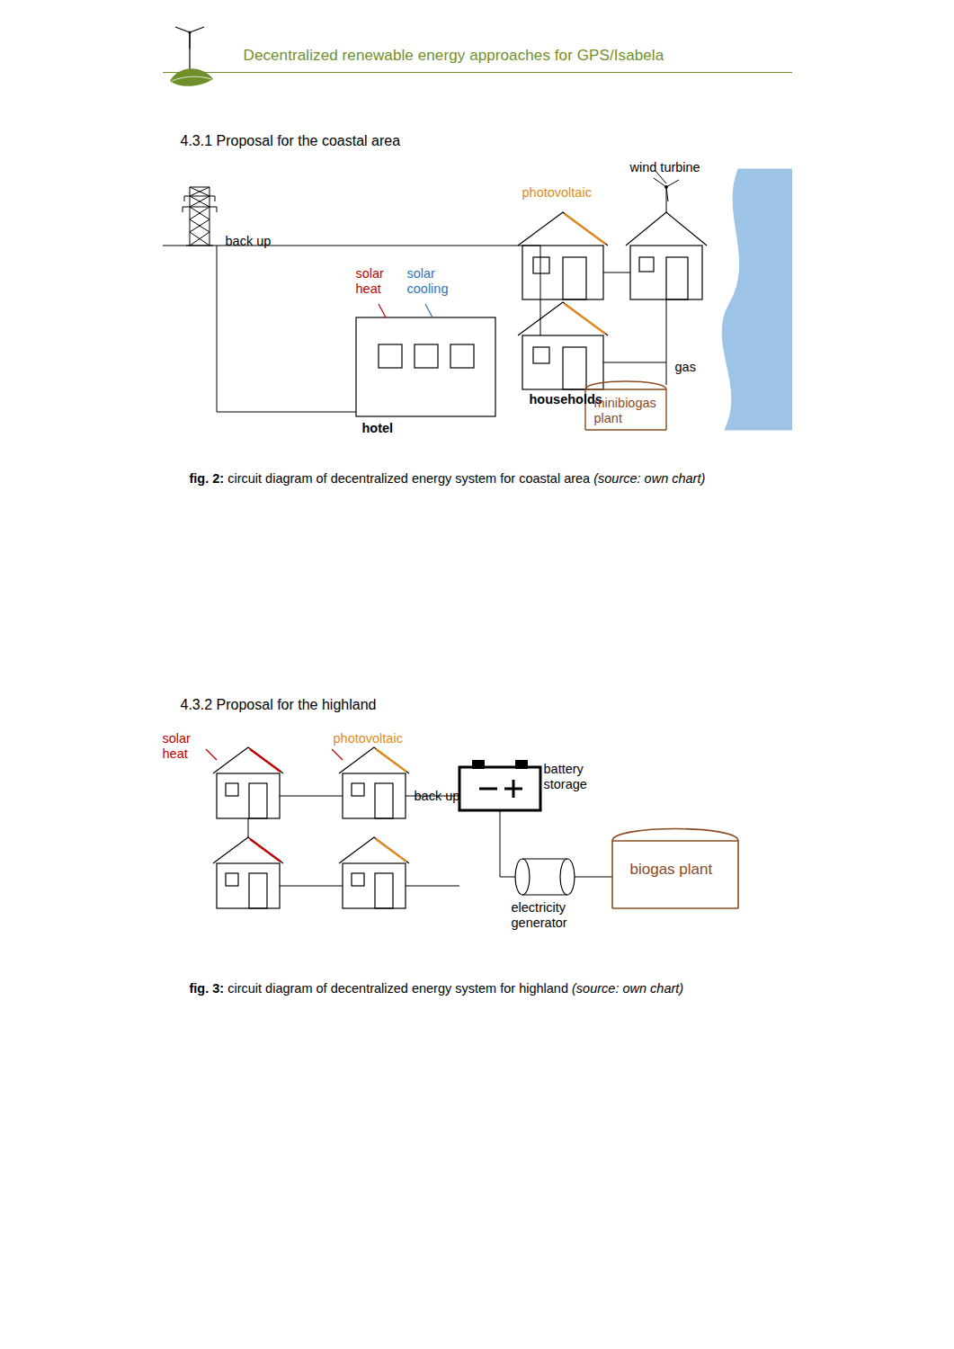Decentralized renewable energy approaches for GPS/Isabela
4.3.1 Proposal for the coastal area
back up solar
heat solar
cooling hotel photovoltaic wind turbine households gas minibiogas
plant
fig. 2: circuit diagram of decentralized energy system for coastal area (source: own chart)
4.3.2 Proposal for the highland
solar
heat photovoltaic back up battery
storage electricity
generator biogas plant
fig. 3: circuit diagram of decentralized energy system for highland (source: own chart)